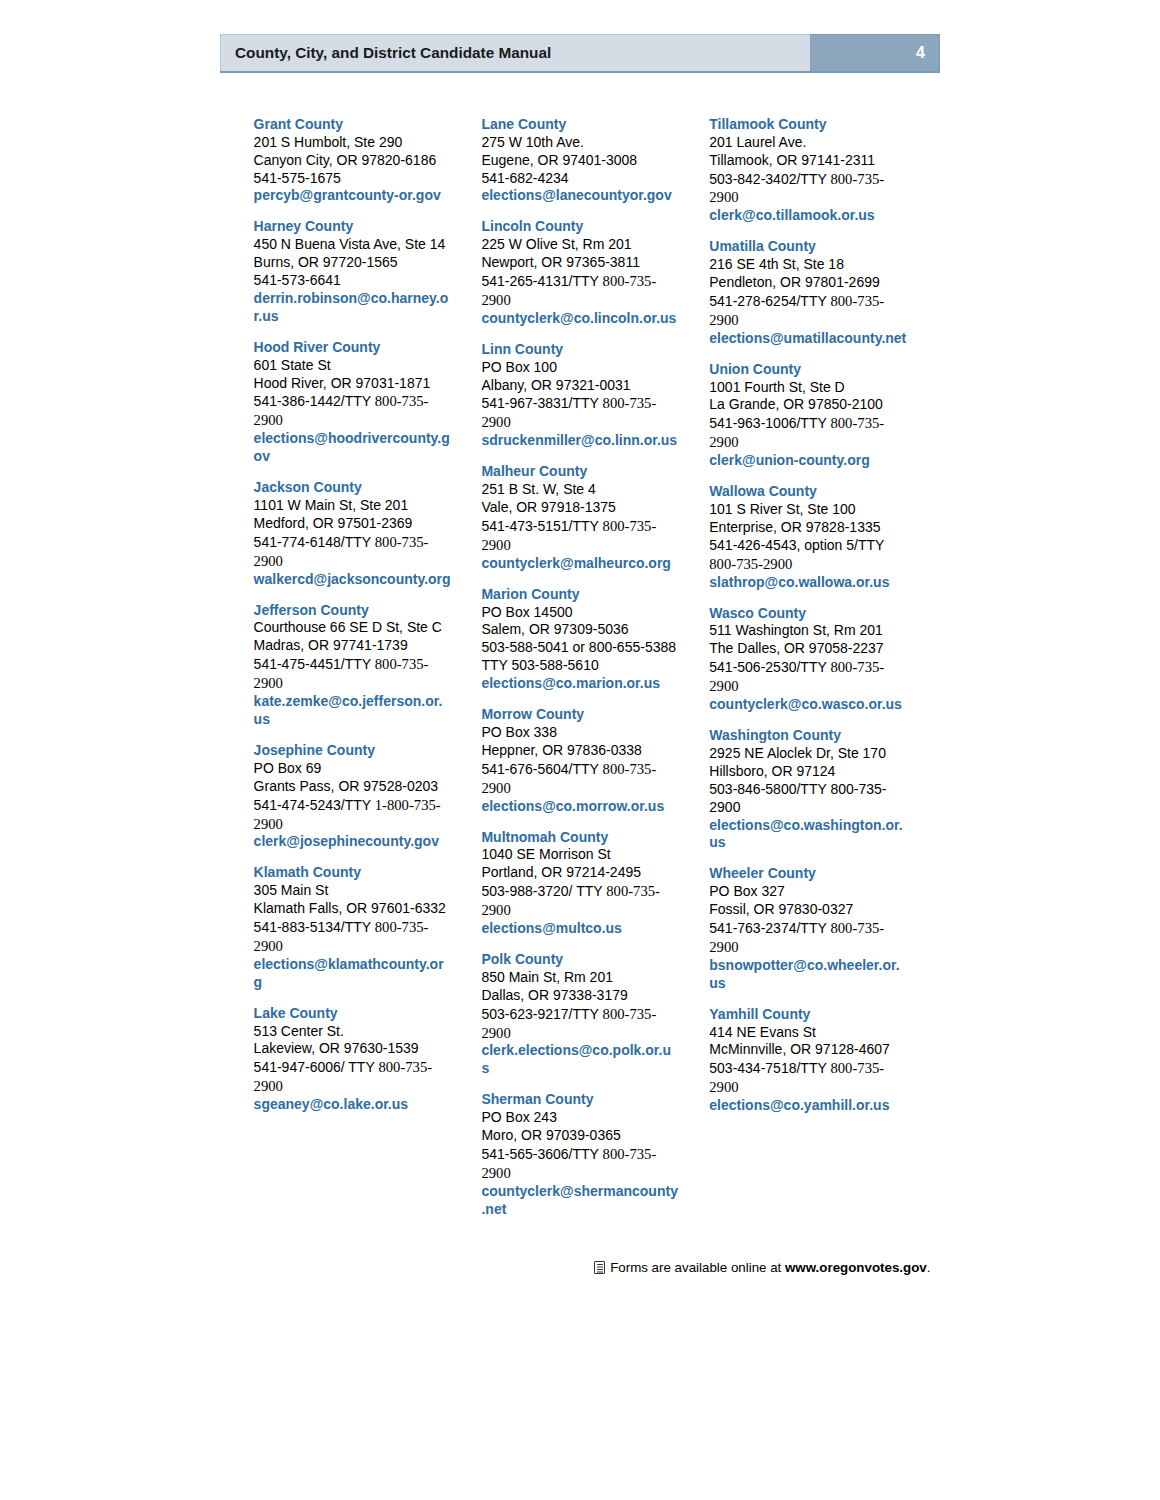County, City, and District Candidate Manual
4
Grant County
201 S Humbolt, Ste 290
Canyon City, OR 97820-6186
541-575-1675
percyb@grantcounty-or.gov
Harney County
450 N Buena Vista Ave, Ste 14
Burns, OR 97720-1565
541-573-6641
derrin.robinson@co.harney.or.us
Hood River County
601 State St
Hood River, OR 97031-1871
541-386-1442/TTY 800-735-2900
elections@hoodrivercounty.gov
Jackson County
1101 W Main St, Ste 201
Medford, OR 97501-2369
541-774-6148/TTY 800-735-2900
walkercd@jacksoncounty.org
Jefferson County
Courthouse 66 SE D St, Ste C
Madras, OR 97741-1739
541-475-4451/TTY 800-735-2900
kate.zemke@co.jefferson.or.us
Josephine County
PO Box 69
Grants Pass, OR 97528-0203
541-474-5243/TTY 1-800-735-2900
clerk@josephinecounty.gov
Klamath County
305 Main St
Klamath Falls, OR 97601-6332
541-883-5134/TTY 800-735-2900
elections@klamathcounty.org
Lake County
513 Center St.
Lakeview, OR 97630-1539
541-947-6006/ TTY 800-735-2900
sgeaney@co.lake.or.us
Lane County
275 W 10th Ave.
Eugene, OR 97401-3008
541-682-4234
elections@lanecountyor.gov
Lincoln County
225 W Olive St, Rm 201
Newport, OR 97365-3811
541-265-4131/TTY 800-735-2900
countyclerk@co.lincoln.or.us
Linn County
PO Box 100
Albany, OR 97321-0031
541-967-3831/TTY 800-735-2900
sdruckenmiller@co.linn.or.us
Malheur County
251 B St. W, Ste 4
Vale, OR 97918-1375
541-473-5151/TTY 800-735-2900
countyclerk@malheurco.org
Marion County
PO Box 14500
Salem, OR 97309-5036
503-588-5041 or 800-655-5388
TTY 503-588-5610
elections@co.marion.or.us
Morrow County
PO Box 338
Heppner, OR 97836-0338
541-676-5604/TTY 800-735-2900
elections@co.morrow.or.us
Multnomah County
1040 SE Morrison St
Portland, OR 97214-2495
503-988-3720/ TTY 800-735-2900
elections@multco.us
Polk County
850 Main St, Rm 201
Dallas, OR 97338-3179
503-623-9217/TTY 800-735-2900
clerk.elections@co.polk.or.us
Sherman County
PO Box 243
Moro, OR 97039-0365
541-565-3606/TTY 800-735-2900
countyclerk@shermancounty.net
Tillamook County
201 Laurel Ave.
Tillamook, OR 97141-2311
503-842-3402/TTY 800-735-2900
clerk@co.tillamook.or.us
Umatilla County
216 SE 4th St, Ste 18
Pendleton, OR 97801-2699
541-278-6254/TTY 800-735-2900
elections@umatillacounty.net
Union County
1001 Fourth St, Ste D
La Grande, OR 97850-2100
541-963-1006/TTY 800-735-2900
clerk@union-county.org
Wallowa County
101 S River St, Ste 100
Enterprise, OR 97828-1335
541-426-4543, option 5/TTY 800-735-2900
slathrop@co.wallowa.or.us
Wasco County
511 Washington St, Rm 201
The Dalles, OR 97058-2237
541-506-2530/TTY 800-735-2900
countyclerk@co.wasco.or.us
Washington County
2925 NE Aloclek Dr, Ste 170
Hillsboro, OR 97124
503-846-5800/TTY 800-735-2900
elections@co.washington.or.us
Wheeler County
PO Box 327
Fossil, OR 97830-0327
541-763-2374/TTY 800-735-2900
bsnowpotter@co.wheeler.or.us
Yamhill County
414 NE Evans St
McMinnville, OR 97128-4607
503-434-7518/TTY 800-735-2900
elections@co.yamhill.or.us
Forms are available online at www.oregonvotes.gov.